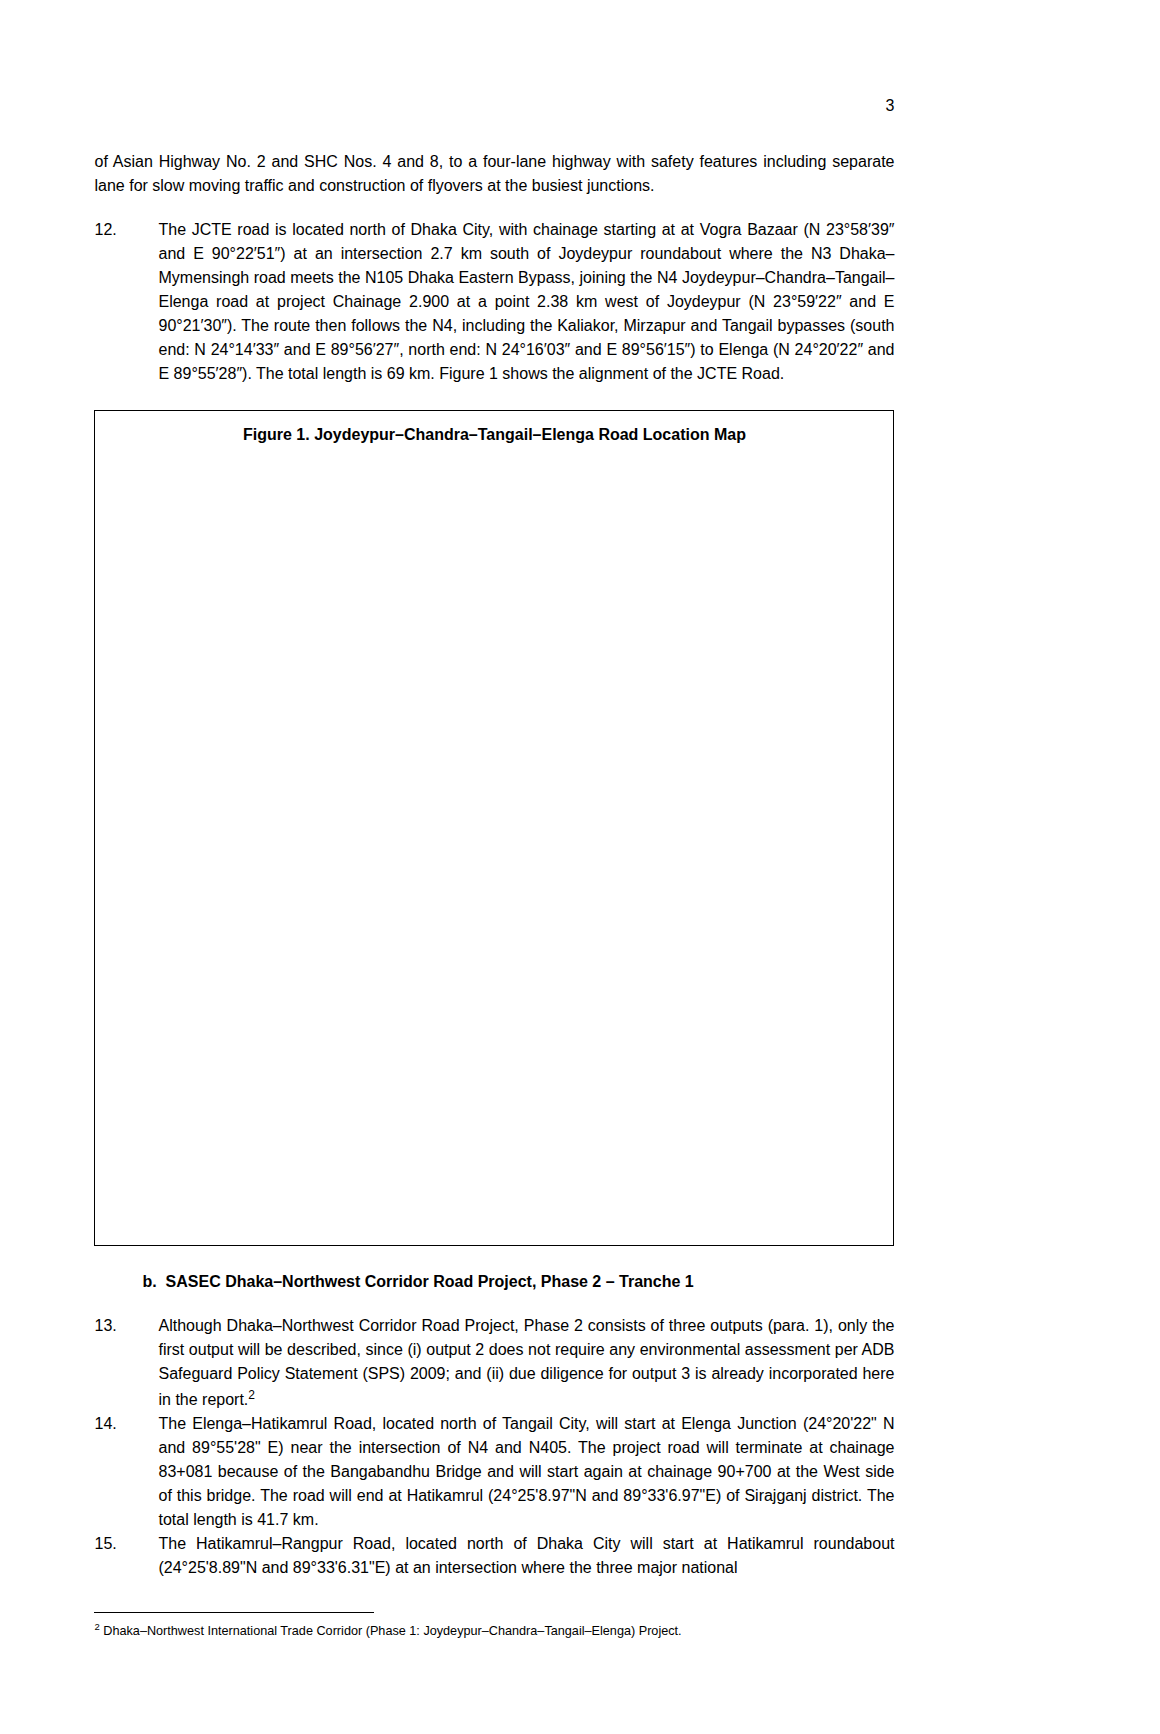3
of Asian Highway No. 2 and SHC Nos. 4 and 8, to a four-lane highway with safety features including separate lane for slow moving traffic and construction of flyovers at the busiest junctions.
12.
The JCTE road is located north of Dhaka City, with chainage starting at at Vogra Bazaar (N 23°58′39″ and E 90°22′51″) at an intersection 2.7 km south of Joydeypur roundabout where the N3 Dhaka–Mymensingh road meets the N105 Dhaka Eastern Bypass, joining the N4 Joydeypur–Chandra–Tangail–Elenga road at project Chainage 2.900 at a point 2.38 km west of Joydeypur (N 23°59′22″ and E 90°21′30″). The route then follows the N4, including the Kaliakor, Mirzapur and Tangail bypasses (south end: N 24°14′33″ and E 89°56′27″, north end: N 24°16′03″ and E 89°56′15″) to Elenga (N 24°20′22″ and E 89°55′28″). The total length is 69 km. Figure 1 shows the alignment of the JCTE Road.
Figure 1. Joydeypur–Chandra–Tangail–Elenga Road Location Map
b. SASEC Dhaka–Northwest Corridor Road Project, Phase 2 – Tranche 1
13.
Although Dhaka–Northwest Corridor Road Project, Phase 2 consists of three outputs (para. 1), only the first output will be described, since (i) output 2 does not require any environmental assessment per ADB Safeguard Policy Statement (SPS) 2009; and (ii) due diligence for output 3 is already incorporated here in the report.2
14.
The Elenga–Hatikamrul Road, located north of Tangail City, will start at Elenga Junction (24°20'22" N and 89°55'28" E) near the intersection of N4 and N405. The project road will terminate at chainage 83+081 because of the Bangabandhu Bridge and will start again at chainage 90+700 at the West side of this bridge. The road will end at Hatikamrul (24°25'8.97"N and 89°33'6.97"E) of Sirajganj district. The total length is 41.7 km.
15.
The Hatikamrul–Rangpur Road, located north of Dhaka City will start at Hatikamrul roundabout (24°25'8.89"N and 89°33'6.31"E) at an intersection where the three major national
2 Dhaka–Northwest International Trade Corridor (Phase 1: Joydeypur–Chandra–Tangail–Elenga) Project.